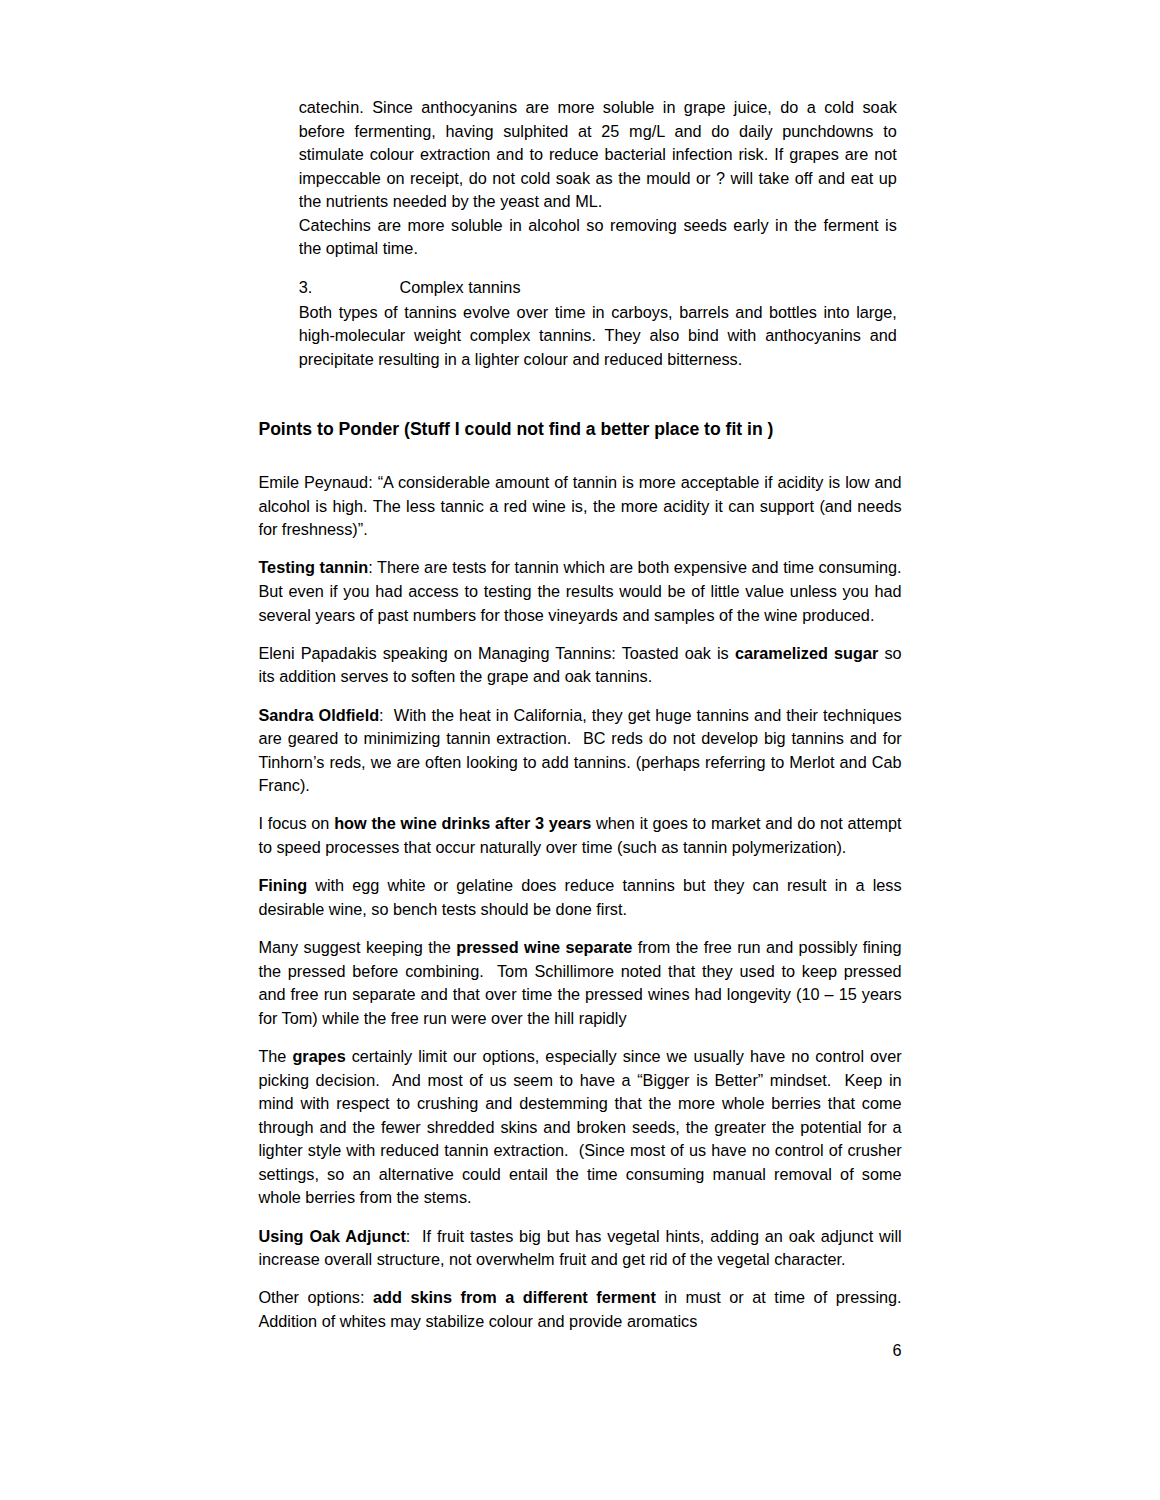catechin. Since anthocyanins are more soluble in grape juice, do a cold soak before fermenting, having sulphited at 25 mg/L and do daily punchdowns to stimulate colour extraction and to reduce bacterial infection risk. If grapes are not impeccable on receipt, do not cold soak as the mould or ? will take off and eat up the nutrients needed by the yeast and ML.
Catechins are more soluble in alcohol so removing seeds early in the ferment is the optimal time.
3. Complex tannins
Both types of tannins evolve over time in carboys, barrels and bottles into large, high-molecular weight complex tannins. They also bind with anthocyanins and precipitate resulting in a lighter colour and reduced bitterness.
Points to Ponder (Stuff I could not find a better place to fit in )
Emile Peynaud: “A considerable amount of tannin is more acceptable if acidity is low and alcohol is high. The less tannic a red wine is, the more acidity it can support (and needs for freshness)”.
Testing tannin: There are tests for tannin which are both expensive and time consuming. But even if you had access to testing the results would be of little value unless you had several years of past numbers for those vineyards and samples of the wine produced.
Eleni Papadakis speaking on Managing Tannins: Toasted oak is caramelized sugar so its addition serves to soften the grape and oak tannins.
Sandra Oldfield: With the heat in California, they get huge tannins and their techniques are geared to minimizing tannin extraction. BC reds do not develop big tannins and for Tinhorn’s reds, we are often looking to add tannins. (perhaps referring to Merlot and Cab Franc).
I focus on how the wine drinks after 3 years when it goes to market and do not attempt to speed processes that occur naturally over time (such as tannin polymerization).
Fining with egg white or gelatine does reduce tannins but they can result in a less desirable wine, so bench tests should be done first.
Many suggest keeping the pressed wine separate from the free run and possibly fining the pressed before combining. Tom Schillimore noted that they used to keep pressed and free run separate and that over time the pressed wines had longevity (10 – 15 years for Tom) while the free run were over the hill rapidly
The grapes certainly limit our options, especially since we usually have no control over picking decision. And most of us seem to have a “Bigger is Better” mindset. Keep in mind with respect to crushing and destemming that the more whole berries that come through and the fewer shredded skins and broken seeds, the greater the potential for a lighter style with reduced tannin extraction. (Since most of us have no control of crusher settings, so an alternative could entail the time consuming manual removal of some whole berries from the stems.
Using Oak Adjunct: If fruit tastes big but has vegetal hints, adding an oak adjunct will increase overall structure, not overwhelm fruit and get rid of the vegetal character.
Other options: add skins from a different ferment in must or at time of pressing. Addition of whites may stabilize colour and provide aromatics
6